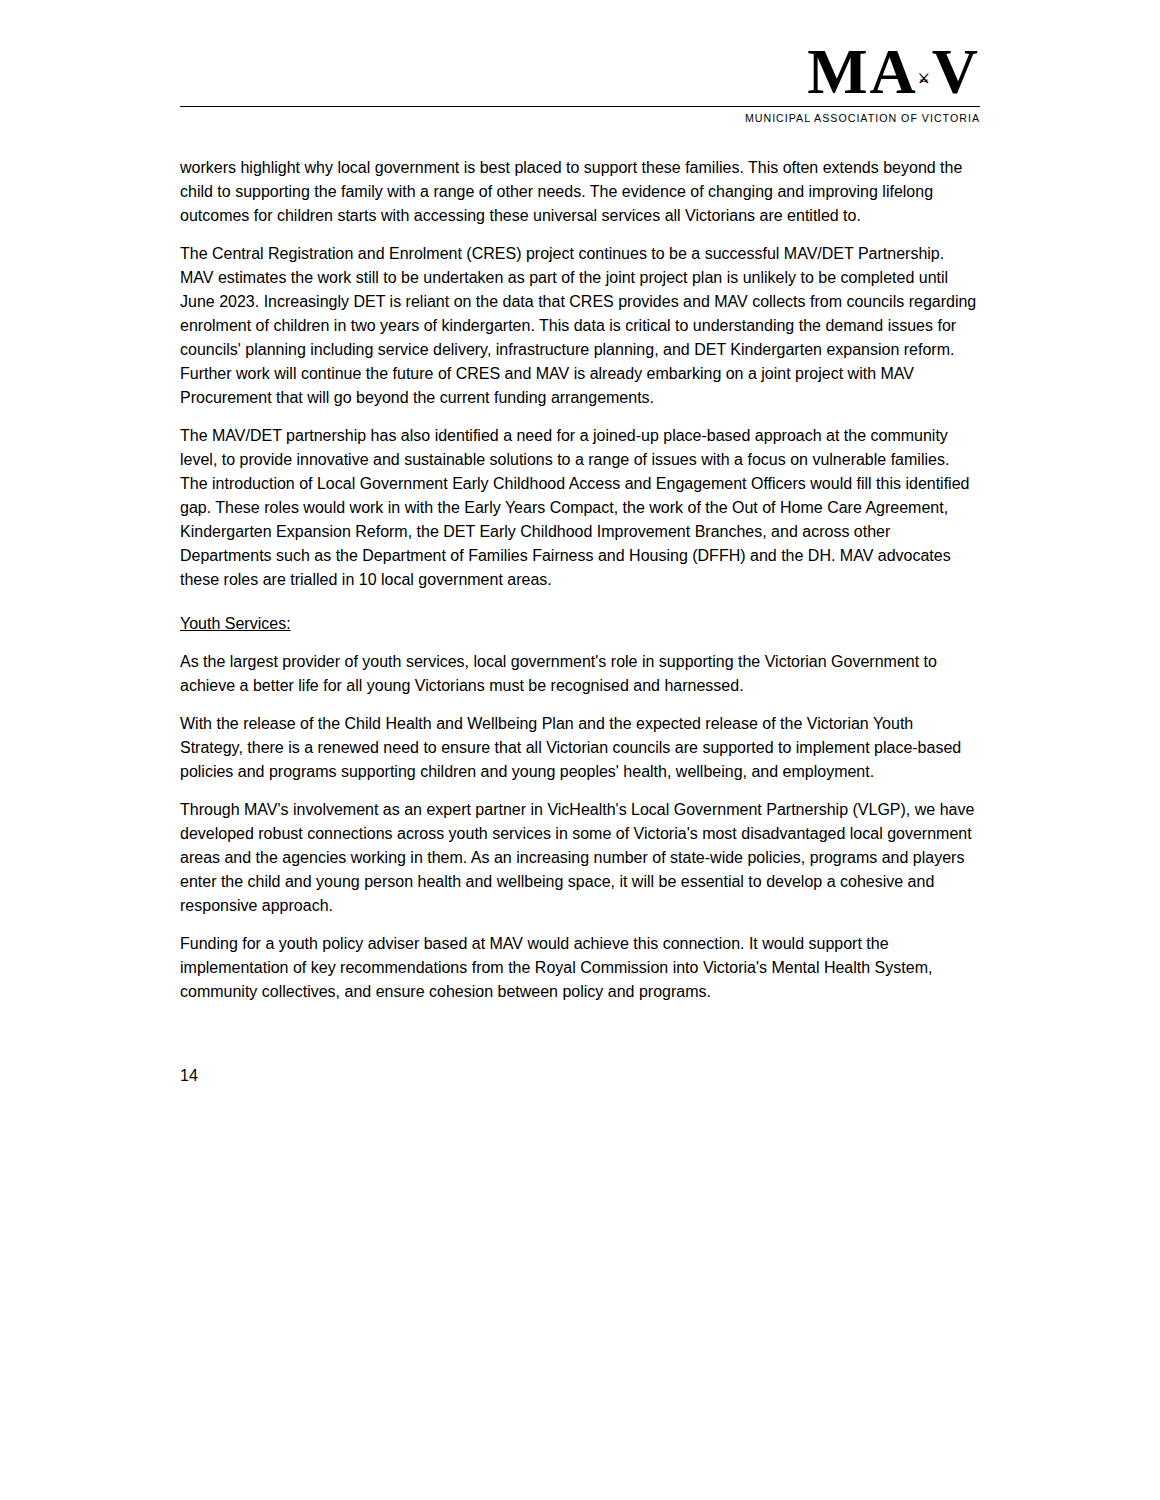MA⚔V
Municipal Association of Victoria
workers highlight why local government is best placed to support these families. This often extends beyond the child to supporting the family with a range of other needs. The evidence of changing and improving lifelong outcomes for children starts with accessing these universal services all Victorians are entitled to.
The Central Registration and Enrolment (CRES) project continues to be a successful MAV/DET Partnership. MAV estimates the work still to be undertaken as part of the joint project plan is unlikely to be completed until June 2023. Increasingly DET is reliant on the data that CRES provides and MAV collects from councils regarding enrolment of children in two years of kindergarten. This data is critical to understanding the demand issues for councils' planning including service delivery, infrastructure planning, and DET Kindergarten expansion reform. Further work will continue the future of CRES and MAV is already embarking on a joint project with MAV Procurement that will go beyond the current funding arrangements.
The MAV/DET partnership has also identified a need for a joined-up place-based approach at the community level, to provide innovative and sustainable solutions to a range of issues with a focus on vulnerable families. The introduction of Local Government Early Childhood Access and Engagement Officers would fill this identified gap. These roles would work in with the Early Years Compact, the work of the Out of Home Care Agreement, Kindergarten Expansion Reform, the DET Early Childhood Improvement Branches, and across other Departments such as the Department of Families Fairness and Housing (DFFH) and the DH. MAV advocates these roles are trialled in 10 local government areas.
Youth Services:
As the largest provider of youth services, local government's role in supporting the Victorian Government to achieve a better life for all young Victorians must be recognised and harnessed.
With the release of the Child Health and Wellbeing Plan and the expected release of the Victorian Youth Strategy, there is a renewed need to ensure that all Victorian councils are supported to implement place-based policies and programs supporting children and young peoples' health, wellbeing, and employment.
Through MAV's involvement as an expert partner in VicHealth's Local Government Partnership (VLGP), we have developed robust connections across youth services in some of Victoria's most disadvantaged local government areas and the agencies working in them. As an increasing number of state-wide policies, programs and players enter the child and young person health and wellbeing space, it will be essential to develop a cohesive and responsive approach.
Funding for a youth policy adviser based at MAV would achieve this connection. It would support the implementation of key recommendations from the Royal Commission into Victoria's Mental Health System, community collectives, and ensure cohesion between policy and programs.
14